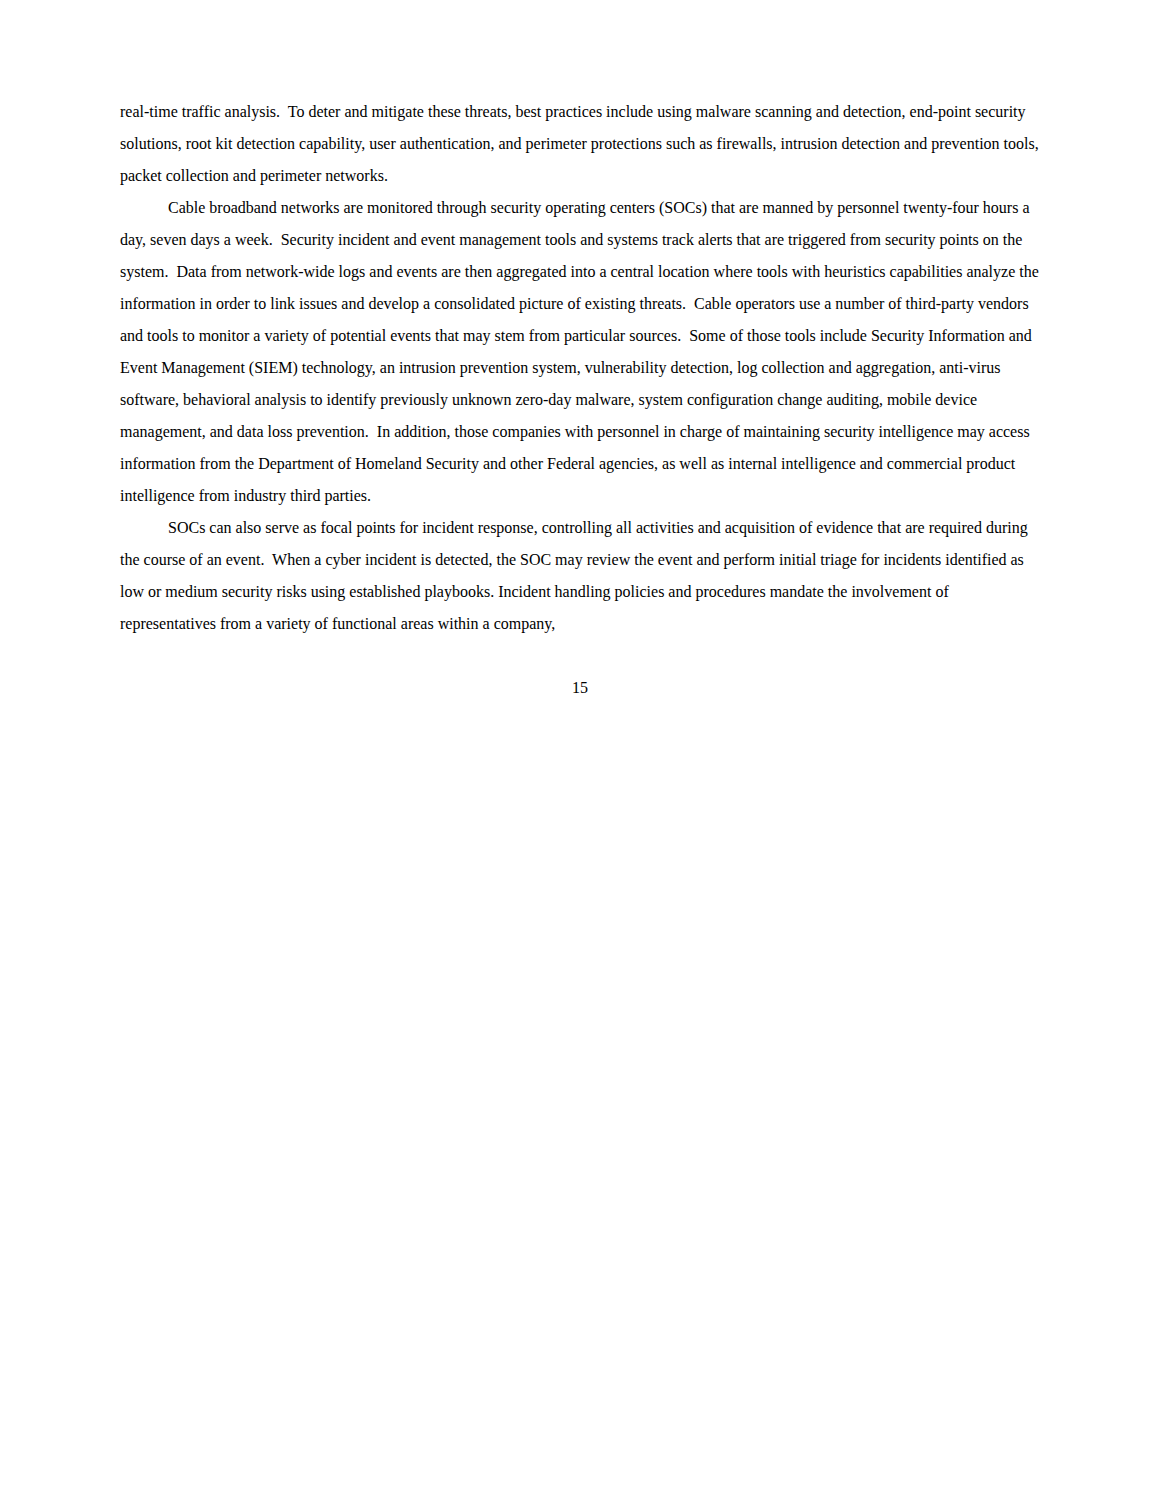real-time traffic analysis. To deter and mitigate these threats, best practices include using malware scanning and detection, end-point security solutions, root kit detection capability, user authentication, and perimeter protections such as firewalls, intrusion detection and prevention tools, packet collection and perimeter networks.
Cable broadband networks are monitored through security operating centers (SOCs) that are manned by personnel twenty-four hours a day, seven days a week. Security incident and event management tools and systems track alerts that are triggered from security points on the system. Data from network-wide logs and events are then aggregated into a central location where tools with heuristics capabilities analyze the information in order to link issues and develop a consolidated picture of existing threats. Cable operators use a number of third-party vendors and tools to monitor a variety of potential events that may stem from particular sources. Some of those tools include Security Information and Event Management (SIEM) technology, an intrusion prevention system, vulnerability detection, log collection and aggregation, anti-virus software, behavioral analysis to identify previously unknown zero-day malware, system configuration change auditing, mobile device management, and data loss prevention. In addition, those companies with personnel in charge of maintaining security intelligence may access information from the Department of Homeland Security and other Federal agencies, as well as internal intelligence and commercial product intelligence from industry third parties.
SOCs can also serve as focal points for incident response, controlling all activities and acquisition of evidence that are required during the course of an event. When a cyber incident is detected, the SOC may review the event and perform initial triage for incidents identified as low or medium security risks using established playbooks. Incident handling policies and procedures mandate the involvement of representatives from a variety of functional areas within a company,
15